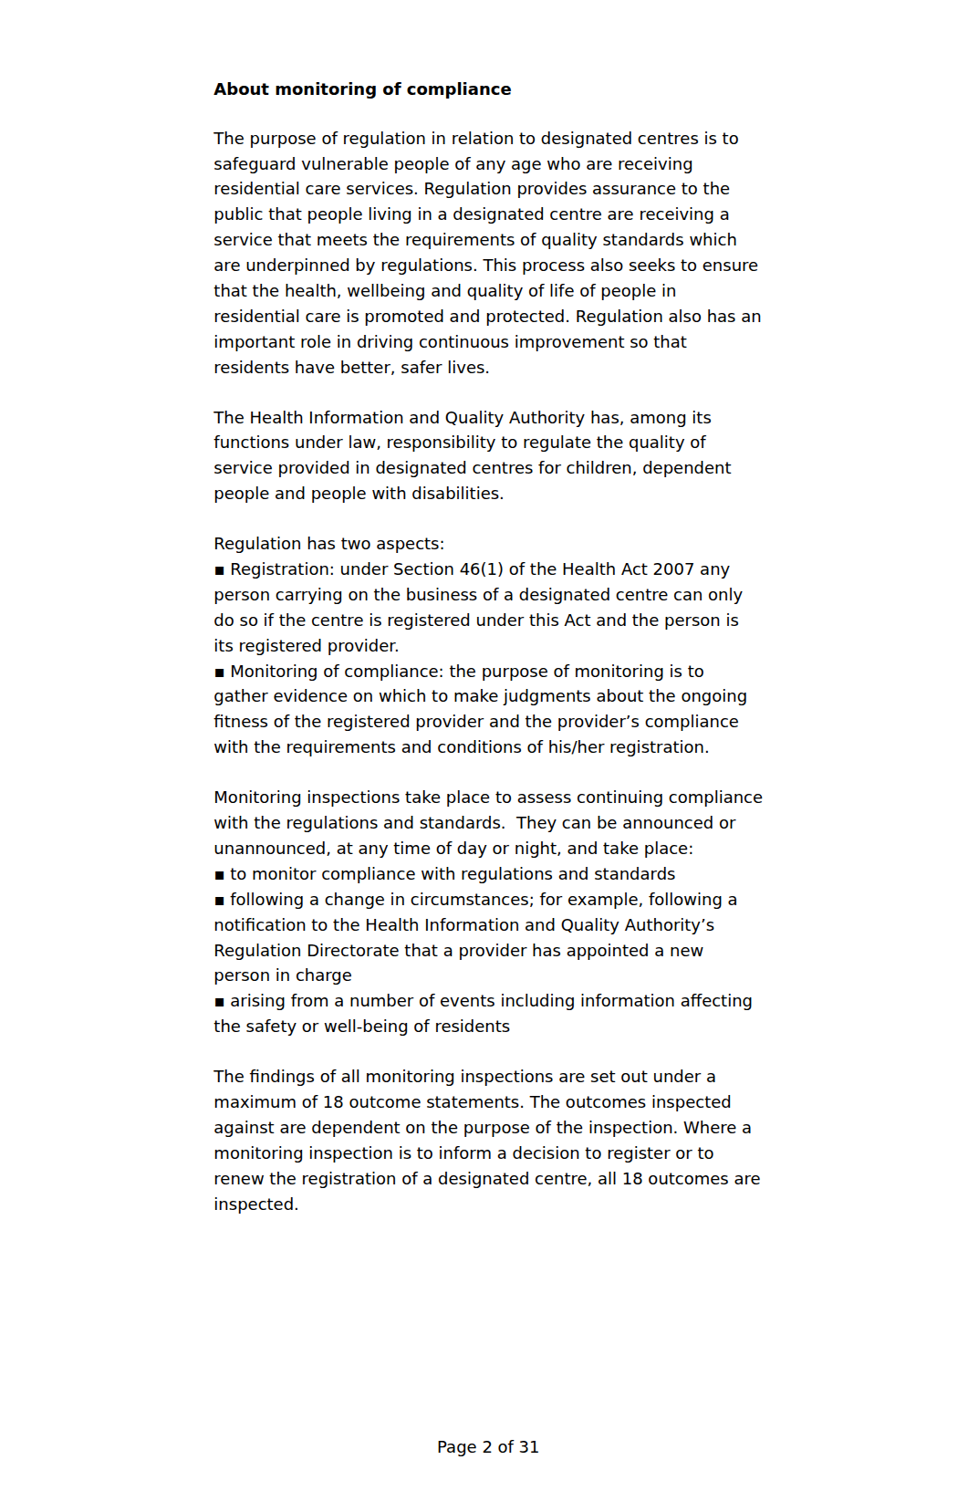About monitoring of compliance
The purpose of regulation in relation to designated centres is to safeguard vulnerable people of any age who are receiving residential care services. Regulation provides assurance to the public that people living in a designated centre are receiving a service that meets the requirements of quality standards which are underpinned by regulations. This process also seeks to ensure that the health, wellbeing and quality of life of people in residential care is promoted and protected. Regulation also has an important role in driving continuous improvement so that residents have better, safer lives.
The Health Information and Quality Authority has, among its functions under law, responsibility to regulate the quality of service provided in designated centres for children, dependent people and people with disabilities.
Regulation has two aspects:
▪ Registration: under Section 46(1) of the Health Act 2007 any person carrying on the business of a designated centre can only do so if the centre is registered under this Act and the person is its registered provider.
▪ Monitoring of compliance: the purpose of monitoring is to gather evidence on which to make judgments about the ongoing fitness of the registered provider and the provider’s compliance with the requirements and conditions of his/her registration.
Monitoring inspections take place to assess continuing compliance with the regulations and standards. They can be announced or unannounced, at any time of day or night, and take place:
▪ to monitor compliance with regulations and standards
▪ following a change in circumstances; for example, following a notification to the Health Information and Quality Authority’s Regulation Directorate that a provider has appointed a new person in charge
▪ arising from a number of events including information affecting the safety or well-being of residents
The findings of all monitoring inspections are set out under a maximum of 18 outcome statements. The outcomes inspected against are dependent on the purpose of the inspection. Where a monitoring inspection is to inform a decision to register or to renew the registration of a designated centre, all 18 outcomes are inspected.
Page 2 of 31